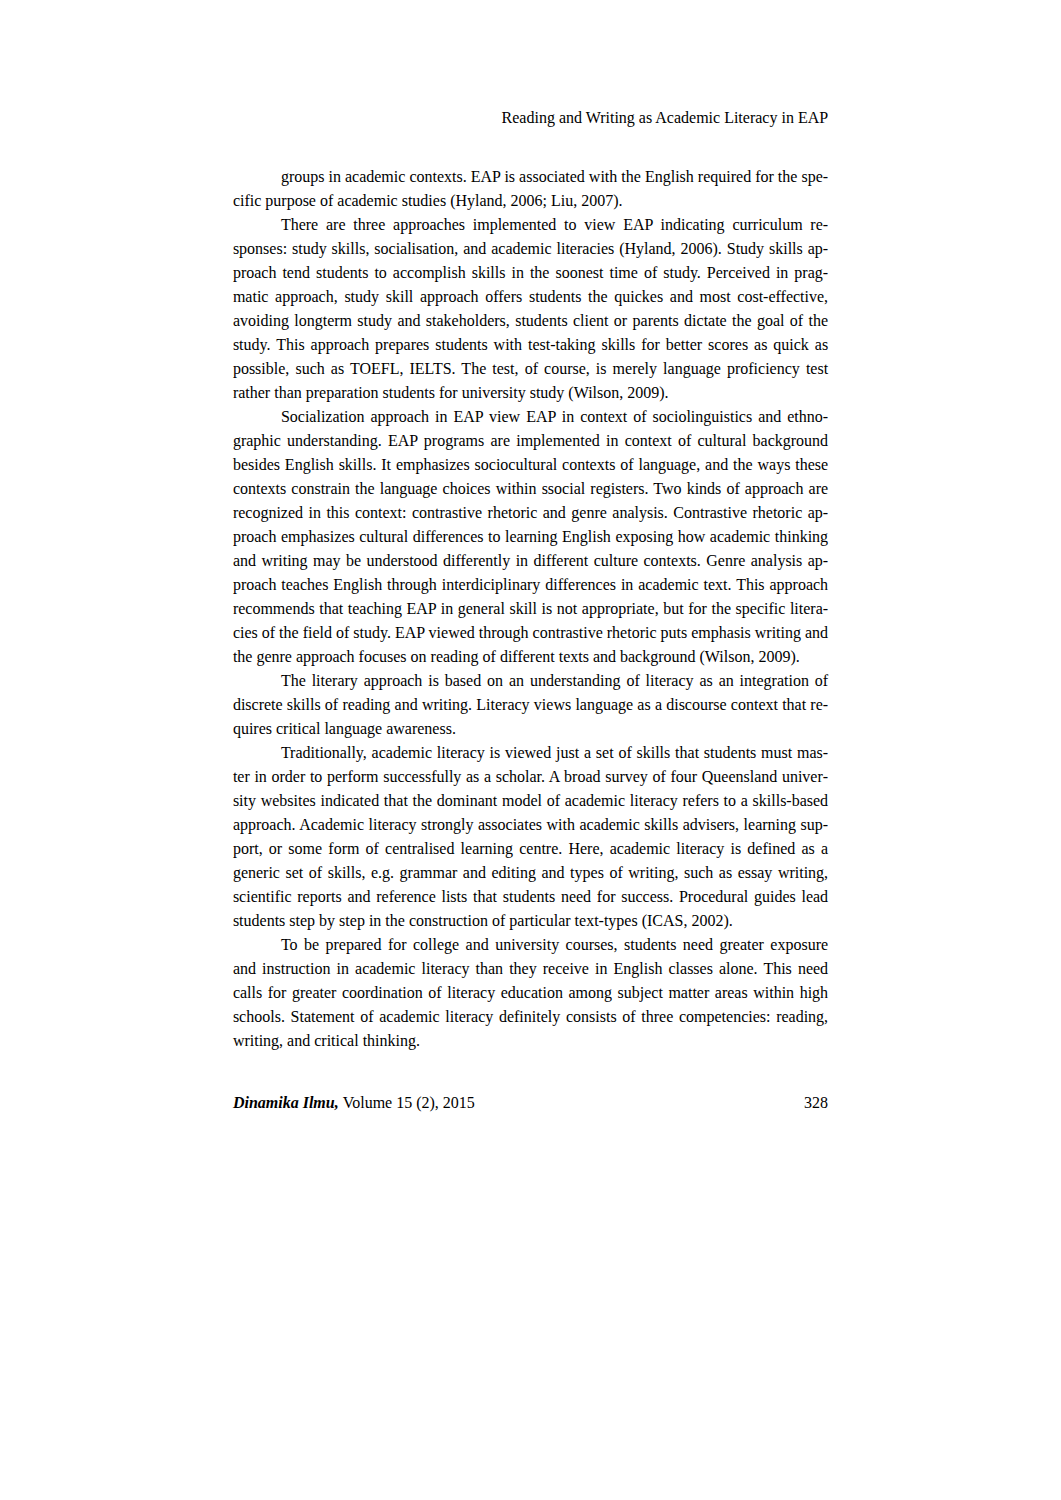Reading and Writing as Academic Literacy in EAP
groups in academic contexts. EAP is associated with the English required for the specific purpose of academic studies (Hyland, 2006; Liu, 2007).
There are three approaches implemented to view EAP indicating curriculum responses: study skills, socialisation, and academic literacies (Hyland, 2006). Study skills approach tend students to accomplish skills in the soonest time of study. Perceived in pragmatic approach, study skill approach offers students the quickes and most cost-effective, avoiding longterm study and stakeholders, students client or parents dictate the goal of the study. This approach prepares students with test-taking skills for better scores as quick as possible, such as TOEFL, IELTS. The test, of course, is merely language proficiency test rather than preparation students for university study (Wilson, 2009).
Socialization approach in EAP view EAP in context of sociolinguistics and ethnographic understanding. EAP programs are implemented in context of cultural background besides English skills. It emphasizes sociocultural contexts of language, and the ways these contexts constrain the language choices within ssocial registers. Two kinds of approach are recognized in this context: contrastive rhetoric and genre analysis. Contrastive rhetoric approach emphasizes cultural differences to learning English exposing how academic thinking and writing may be understood differently in different culture contexts. Genre analysis approach teaches English through interdiciplinary differences in academic text. This approach recommends that teaching EAP in general skill is not appropriate, but for the specific literacies of the field of study. EAP viewed through contrastive rhetoric puts emphasis writing and the genre approach focuses on reading of different texts and background (Wilson, 2009).
The literary approach is based on an understanding of literacy as an integration of discrete skills of reading and writing. Literacy views language as a discourse context that requires critical language awareness.
Traditionally, academic literacy is viewed just a set of skills that students must master in order to perform successfully as a scholar. A broad survey of four Queensland university websites indicated that the dominant model of academic literacy refers to a skills-based approach. Academic literacy strongly associates with academic skills advisers, learning support, or some form of centralised learning centre. Here, academic literacy is defined as a generic set of skills, e.g. grammar and editing and types of writing, such as essay writing, scientific reports and reference lists that students need for success. Procedural guides lead students step by step in the construction of particular text-types (ICAS, 2002).
To be prepared for college and university courses, students need greater exposure and instruction in academic literacy than they receive in English classes alone. This need calls for greater coordination of literacy education among subject matter areas within high schools. Statement of academic literacy definitely consists of three competencies: reading, writing, and critical thinking.
Dinamika Ilmu, Volume 15 (2), 2015 328